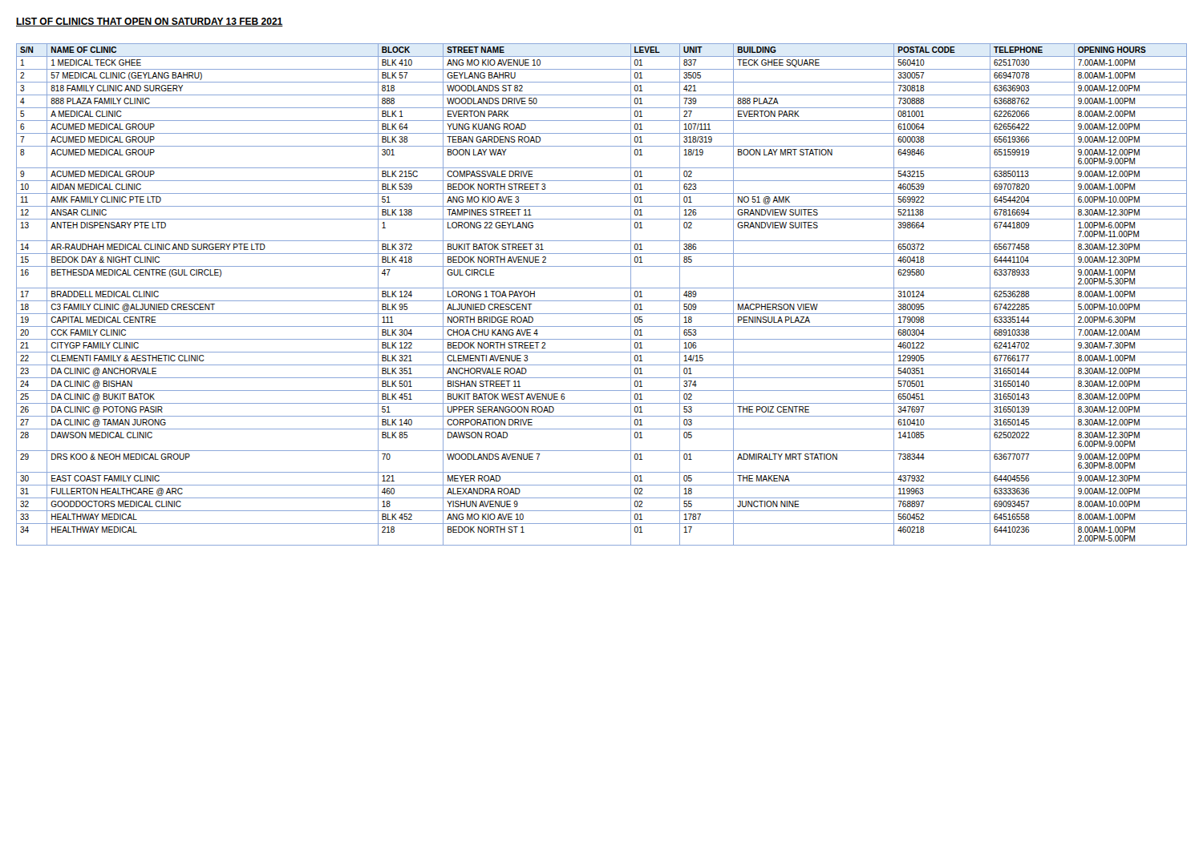LIST OF CLINICS THAT OPEN ON SATURDAY 13 FEB 2021
| S/N | NAME OF CLINIC | BLOCK | STREET NAME | LEVEL | UNIT | BUILDING | POSTAL CODE | TELEPHONE | OPENING HOURS |
| --- | --- | --- | --- | --- | --- | --- | --- | --- | --- |
| 1 | 1 MEDICAL TECK GHEE | BLK 410 | ANG MO KIO AVENUE 10 | 01 | 837 | TECK GHEE SQUARE | 560410 | 62517030 | 7.00AM-1.00PM |
| 2 | 57 MEDICAL CLINIC (GEYLANG BAHRU) | BLK 57 | GEYLANG BAHRU | 01 | 3505 | | 330057 | 66947078 | 8.00AM-1.00PM |
| 3 | 818 FAMILY CLINIC AND SURGERY | 818 | WOODLANDS ST 82 | 01 | 421 | | 730818 | 63636903 | 9.00AM-12.00PM |
| 4 | 888 PLAZA FAMILY CLINIC | 888 | WOODLANDS DRIVE 50 | 01 | 739 | 888 PLAZA | 730888 | 63688762 | 9.00AM-1.00PM |
| 5 | A MEDICAL CLINIC | BLK 1 | EVERTON PARK | 01 | 27 | EVERTON PARK | 081001 | 62262066 | 8.00AM-2.00PM |
| 6 | ACUMED MEDICAL GROUP | BLK 64 | YUNG KUANG ROAD | 01 | 107/111 | | 610064 | 62656422 | 9.00AM-12.00PM |
| 7 | ACUMED MEDICAL GROUP | BLK 38 | TEBAN GARDENS ROAD | 01 | 318/319 | | 600038 | 65619366 | 9.00AM-12.00PM |
| 8 | ACUMED MEDICAL GROUP | 301 | BOON LAY WAY | 01 | 18/19 | BOON LAY MRT STATION | 649846 | 65159919 | 9.00AM-12.00PM 6.00PM-9.00PM |
| 9 | ACUMED MEDICAL GROUP | BLK 215C | COMPASSVALE DRIVE | 01 | 02 | | 543215 | 63850113 | 9.00AM-12.00PM |
| 10 | AIDAN MEDICAL CLINIC | BLK 539 | BEDOK NORTH STREET 3 | 01 | 623 | | 460539 | 69707820 | 9.00AM-1.00PM |
| 11 | AMK FAMILY CLINIC PTE LTD | 51 | ANG MO KIO AVE 3 | 01 | 01 | NO 51 @ AMK | 569922 | 64544204 | 6.00PM-10.00PM |
| 12 | ANSAR CLINIC | BLK 138 | TAMPINES STREET 11 | 01 | 126 | GRANDVIEW SUITES | 521138 | 67816694 | 8.30AM-12.30PM |
| 13 | ANTEH DISPENSARY PTE LTD | 1 | LORONG 22 GEYLANG | 01 | 02 | GRANDVIEW SUITES | 398664 | 67441809 | 1.00PM-6.00PM 7.00PM-11.00PM |
| 14 | AR-RAUDHAH MEDICAL CLINIC AND SURGERY PTE LTD | BLK 372 | BUKIT BATOK STREET 31 | 01 | 386 | | 650372 | 65677458 | 8.30AM-12.30PM |
| 15 | BEDOK DAY & NIGHT CLINIC | BLK 418 | BEDOK NORTH AVENUE 2 | 01 | 85 | | 460418 | 64441104 | 9.00AM-12.30PM |
| 16 | BETHESDA MEDICAL CENTRE (GUL CIRCLE) | 47 | GUL CIRCLE | | | | 629580 | 63378933 | 9.00AM-1.00PM 2.00PM-5.30PM |
| 17 | BRADDELL MEDICAL CLINIC | BLK 124 | LORONG 1 TOA PAYOH | 01 | 489 | | 310124 | 62536288 | 8.00AM-1.00PM |
| 18 | C3 FAMILY CLINIC @ALJUNIED CRESCENT | BLK 95 | ALJUNIED CRESCENT | 01 | 509 | MACPHERSON VIEW | 380095 | 67422285 | 5.00PM-10.00PM |
| 19 | CAPITAL MEDICAL CENTRE | 111 | NORTH BRIDGE ROAD | 05 | 18 | PENINSULA PLAZA | 179098 | 63335144 | 2.00PM-6.30PM |
| 20 | CCK FAMILY CLINIC | BLK 304 | CHOA CHU KANG AVE 4 | 01 | 653 | | 680304 | 68910338 | 7.00AM-12.00AM |
| 21 | CITYGP FAMILY CLINIC | BLK 122 | BEDOK NORTH STREET 2 | 01 | 106 | | 460122 | 62414702 | 9.30AM-7.30PM |
| 22 | CLEMENTI FAMILY & AESTHETIC CLINIC | BLK 321 | CLEMENTI AVENUE 3 | 01 | 14/15 | | 129905 | 67766177 | 8.00AM-1.00PM |
| 23 | DA CLINIC @ ANCHORVALE | BLK 351 | ANCHORVALE ROAD | 01 | 01 | | 540351 | 31650144 | 8.30AM-12.00PM |
| 24 | DA CLINIC @ BISHAN | BLK 501 | BISHAN STREET 11 | 01 | 374 | | 570501 | 31650140 | 8.30AM-12.00PM |
| 25 | DA CLINIC @ BUKIT BATOK | BLK 451 | BUKIT BATOK WEST AVENUE 6 | 01 | 02 | | 650451 | 31650143 | 8.30AM-12.00PM |
| 26 | DA CLINIC @ POTONG PASIR | 51 | UPPER SERANGOON ROAD | 01 | 53 | THE POIZ CENTRE | 347697 | 31650139 | 8.30AM-12.00PM |
| 27 | DA CLINIC @ TAMAN JURONG | BLK 140 | CORPORATION DRIVE | 01 | 03 | | 610410 | 31650145 | 8.30AM-12.00PM |
| 28 | DAWSON MEDICAL CLINIC | BLK 85 | DAWSON ROAD | 01 | 05 | | 141085 | 62502022 | 8.30AM-12.30PM 6.00PM-9.00PM |
| 29 | DRS KOO & NEOH MEDICAL GROUP | 70 | WOODLANDS AVENUE 7 | 01 | 01 | ADMIRALTY MRT STATION | 738344 | 63677077 | 9.00AM-12.00PM 6.30PM-8.00PM |
| 30 | EAST COAST FAMILY CLINIC | 121 | MEYER ROAD | 01 | 05 | THE MAKENA | 437932 | 64404556 | 9.00AM-12.30PM |
| 31 | FULLERTON HEALTHCARE @ ARC | 460 | ALEXANDRA ROAD | 02 | 18 | | 119963 | 63333636 | 9.00AM-12.00PM |
| 32 | GOODDOCTORS MEDICAL CLINIC | 18 | YISHUN AVENUE 9 | 02 | 55 | JUNCTION NINE | 768897 | 69093457 | 8.00AM-10.00PM |
| 33 | HEALTHWAY MEDICAL | BLK 452 | ANG MO KIO AVE 10 | 01 | 1787 | | 560452 | 64516558 | 8.00AM-1.00PM |
| 34 | HEALTHWAY MEDICAL | 218 | BEDOK NORTH ST 1 | 01 | 17 | | 460218 | 64410236 | 8.00AM-1.00PM 2.00PM-5.00PM |